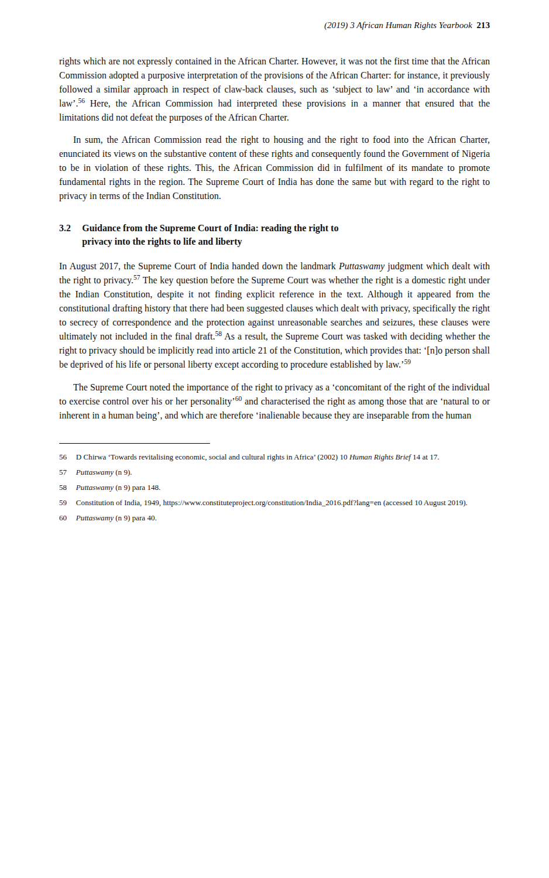(2019) 3 African Human Rights Yearbook 213
rights which are not expressly contained in the African Charter. However, it was not the first time that the African Commission adopted a purposive interpretation of the provisions of the African Charter: for instance, it previously followed a similar approach in respect of claw-back clauses, such as ‘subject to law’ and ‘in accordance with law’.56 Here, the African Commission had interpreted these provisions in a manner that ensured that the limitations did not defeat the purposes of the African Charter.
In sum, the African Commission read the right to housing and the right to food into the African Charter, enunciated its views on the substantive content of these rights and consequently found the Government of Nigeria to be in violation of these rights. This, the African Commission did in fulfilment of its mandate to promote fundamental rights in the region. The Supreme Court of India has done the same but with regard to the right to privacy in terms of the Indian Constitution.
3.2 Guidance from the Supreme Court of India: reading the right to privacy into the rights to life and liberty
In August 2017, the Supreme Court of India handed down the landmark Puttaswamy judgment which dealt with the right to privacy.57 The key question before the Supreme Court was whether the right is a domestic right under the Indian Constitution, despite it not finding explicit reference in the text. Although it appeared from the constitutional drafting history that there had been suggested clauses which dealt with privacy, specifically the right to secrecy of correspondence and the protection against unreasonable searches and seizures, these clauses were ultimately not included in the final draft.58 As a result, the Supreme Court was tasked with deciding whether the right to privacy should be implicitly read into article 21 of the Constitution, which provides that: ‘[n]o person shall be deprived of his life or personal liberty except according to procedure established by law.’59
The Supreme Court noted the importance of the right to privacy as a ‘concomitant of the right of the individual to exercise control over his or her personality’60 and characterised the right as among those that are ‘natural to or inherent in a human being’, and which are therefore ‘inalienable because they are inseparable from the human
56 D Chirwa ‘Towards revitalising economic, social and cultural rights in Africa’ (2002) 10 Human Rights Brief 14 at 17.
57 Puttaswamy (n 9).
58 Puttaswamy (n 9) para 148.
59 Constitution of India, 1949, https://www.constituteproject.org/constitution/India_2016.pdf?lang=en (accessed 10 August 2019).
60 Puttaswamy (n 9) para 40.